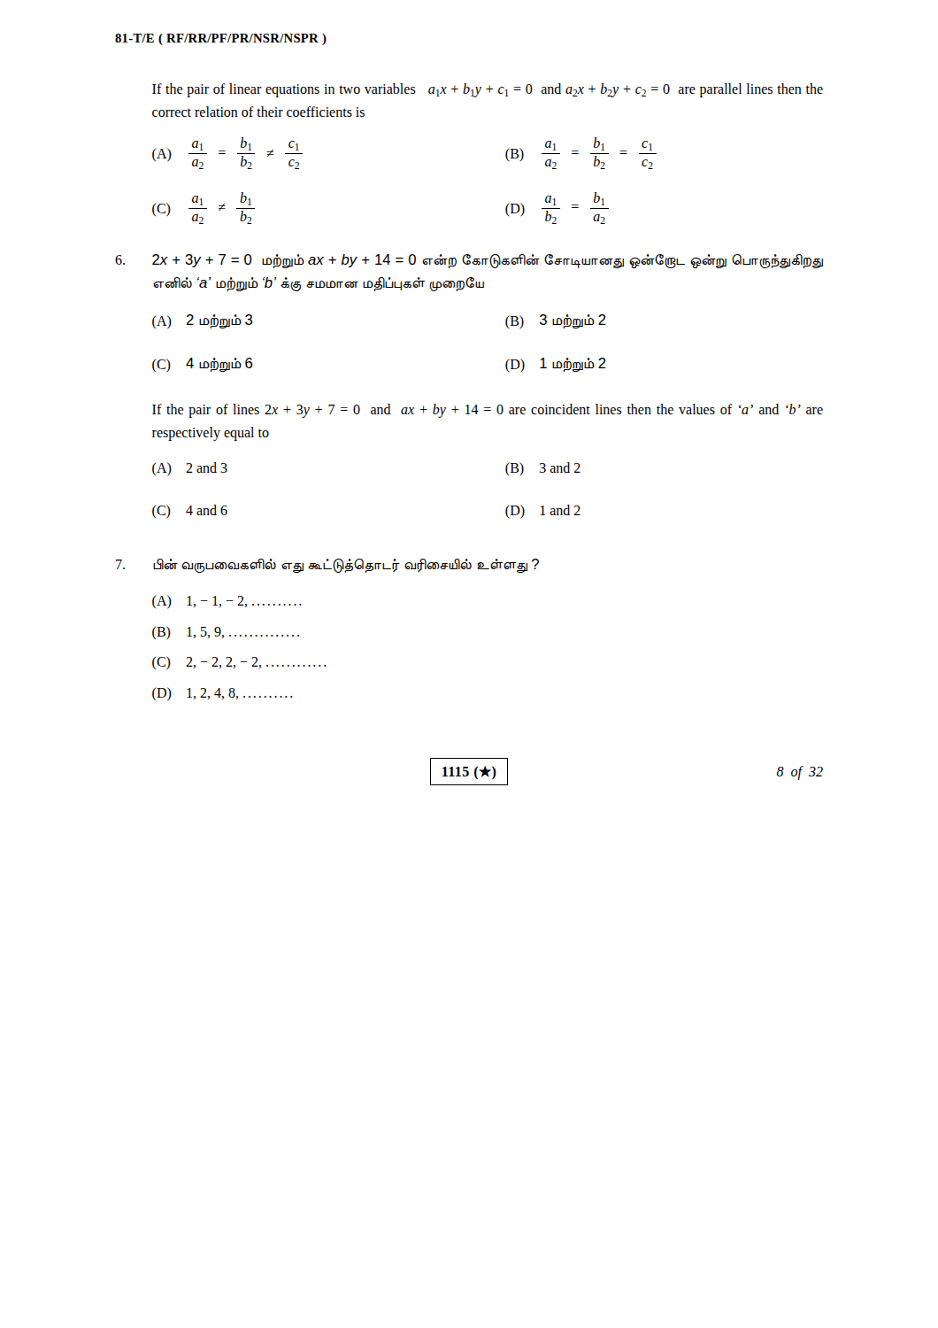81-T/E ( RF/RR/PF/PR/NSR/NSPR )
If the pair of linear equations in two variables a1x + b1y + c1 = 0 and a2x + b2y + c2 = 0 are parallel lines then the correct relation of their coefficients is
(A) a1 a2 = b1 b2 ≠ c1 c2
(B) a1 a2 = b1 b2 = c1 c2
(C) a1 a2 ≠ b1 b2
(D) a1 b2 = b1 a2
6.
2x + 3y + 7 = 0 மற்றும் ax + by + 14 = 0 என்ற கோடுகளின் சோடியானது ஒன்றோட ஒன்று பொருந்துகிறது எனில் ‘a’ மற்றும் ‘b’ க்கு சமமான மதிப்புகள் முறையே
(A) 2 மற்றும் 3
(B) 3 மற்றும் 2
(C) 4 மற்றும் 6
(D) 1 மற்றும் 2
If the pair of lines 2x + 3y + 7 = 0 and ax + by + 14 = 0 are coincident lines then the values of ‘a’ and ‘b’ are respectively equal to
(A) 2 and 3
(B) 3 and 2
(C) 4 and 6
(D) 1 and 2
7.
பின் வருபவைகளில் எது கூட்டுத்தொடர் வரிசையில் உள்ளது ?
(A) 1, − 1, − 2, ..........
(B) 1, 5, 9, ..............
(C) 2, − 2, 2, − 2, ............
(D) 1, 2, 4, 8, ..........
1115 (★) 8 of 32